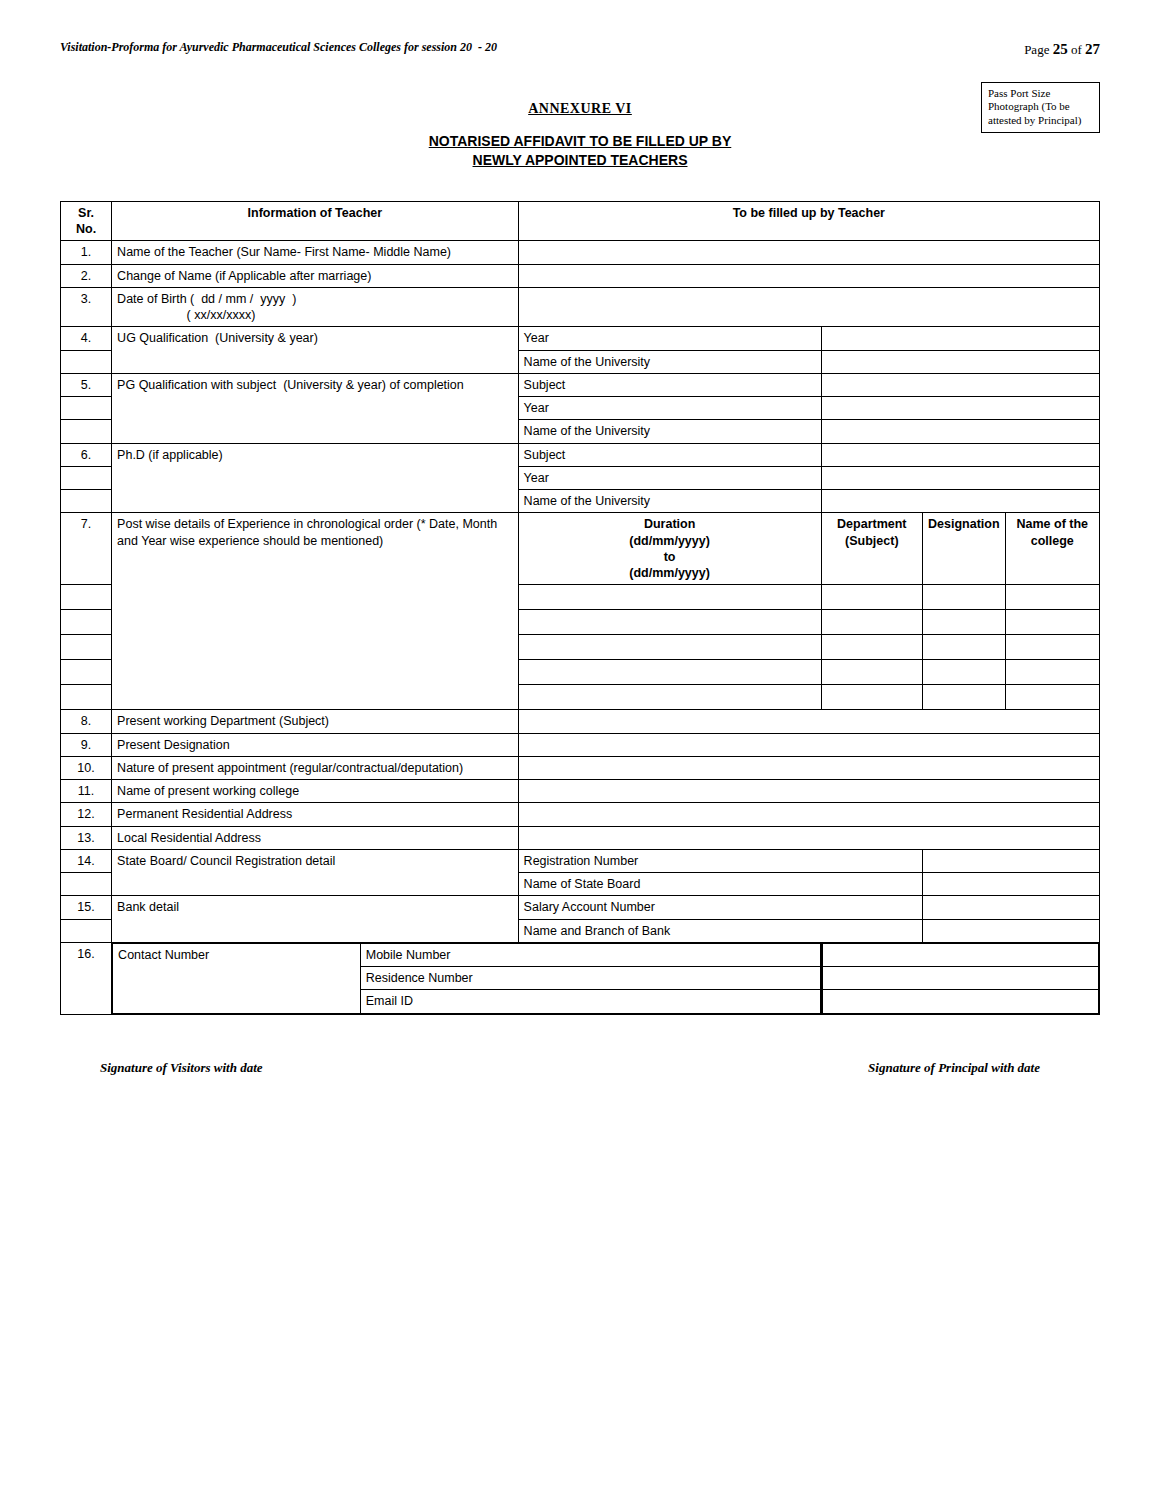Visitation-Proforma for Ayurvedic Pharmaceutical Sciences Colleges for session 20 - 20
Page 25 of 27
Pass Port Size Photograph (To be attested by Principal)
ANNEXURE VI
NOTARISED AFFIDAVIT TO BE FILLED UP BY
NEWLY APPOINTED TEACHERS
| Sr. No. | Information of Teacher | To be filled up by Teacher |
| --- | --- | --- |
| 1. | Name of the Teacher (Sur Name- First Name- Middle Name) | |
| 2. | Change of Name (if Applicable after marriage) | |
| 3. | Date of Birth ( dd / mm / yyyy ) ( xx/xx/xxxx) | |
| 4. | UG Qualification (University & year) | Year | |
| | Name of the University | |
| 5. | PG Qualification with subject (University & year) of completion | Subject | |
| | Year | |
| | Name of the University | |
| 6. | Ph.D (if applicable) | Subject | |
| | Year | |
| | Name of the University | |
| 7. | Post wise details of Experience in chronological order (* Date, Month and Year wise experience should be mentioned) | Duration (dd/mm/yyyy) to (dd/mm/yyyy) | Department (Subject) | Designation | Name of the college |
| 8. | Present working Department (Subject) | |
| 9. | Present Designation | |
| 10. | Nature of present appointment (regular/contractual/deputation) | |
| 11. | Name of present working college | |
| 12. | Permanent Residential Address | |
| 13. | Local Residential Address | |
| 14. | State Board/ Council Registration detail | Registration Number | |
| | Name of State Board | |
| 15. | Bank detail | Salary Account Number | |
| | Name and Branch of Bank | |
| 16. | / Contact Number / Mobile Number / / Residence Number / / Email ID / | |
Signature of Visitors with date Signature of Principal with date